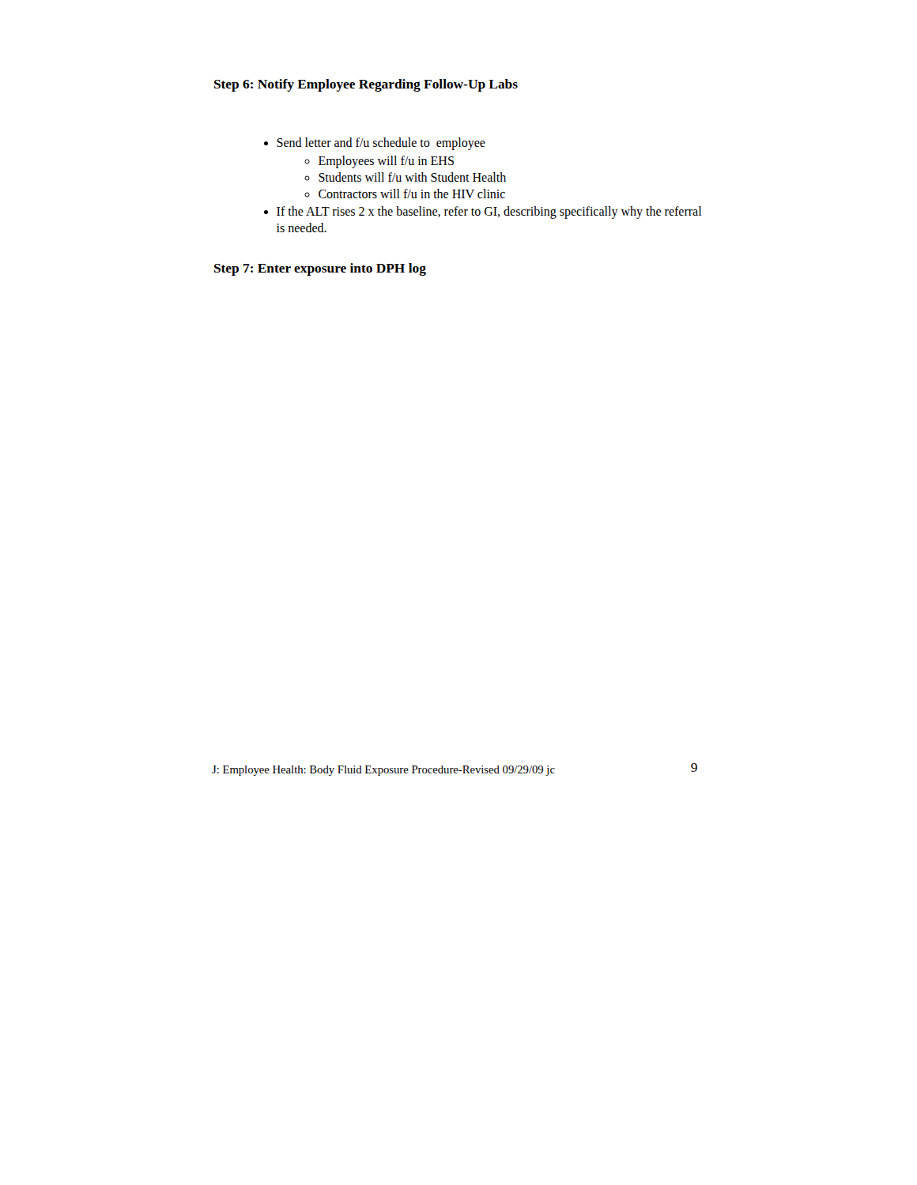Step 6: Notify Employee Regarding Follow-Up Labs
Send letter and f/u schedule to employee
Employees will f/u in EHS
Students will f/u with Student Health
Contractors will f/u in the HIV clinic
If the ALT rises 2 x the baseline, refer to GI, describing specifically why the referral is needed.
Step 7: Enter exposure into DPH log
J: Employee Health: Body Fluid Exposure Procedure-Revised 09/29/09 jc 9